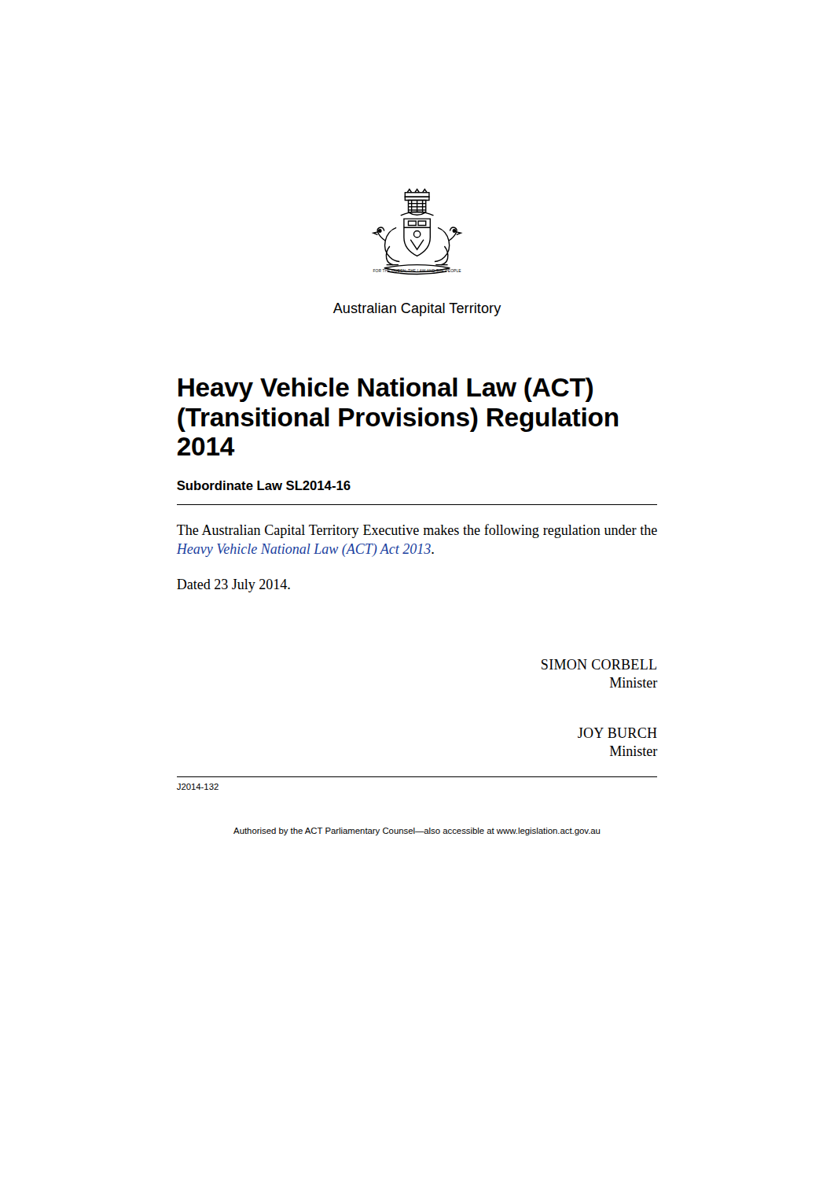FOR THE QUEEN, THE LAW AND THE PEOPLE
Australian Capital Territory
Heavy Vehicle National Law (ACT) (Transitional Provisions) Regulation 2014
Subordinate Law SL2014-16
The Australian Capital Territory Executive makes the following regulation under the Heavy Vehicle National Law (ACT) Act 2013.
Dated 23 July 2014.
SIMON CORBELL
Minister
JOY BURCH
Minister
J2014-132
Authorised by the ACT Parliamentary Counsel—also accessible at www.legislation.act.gov.au